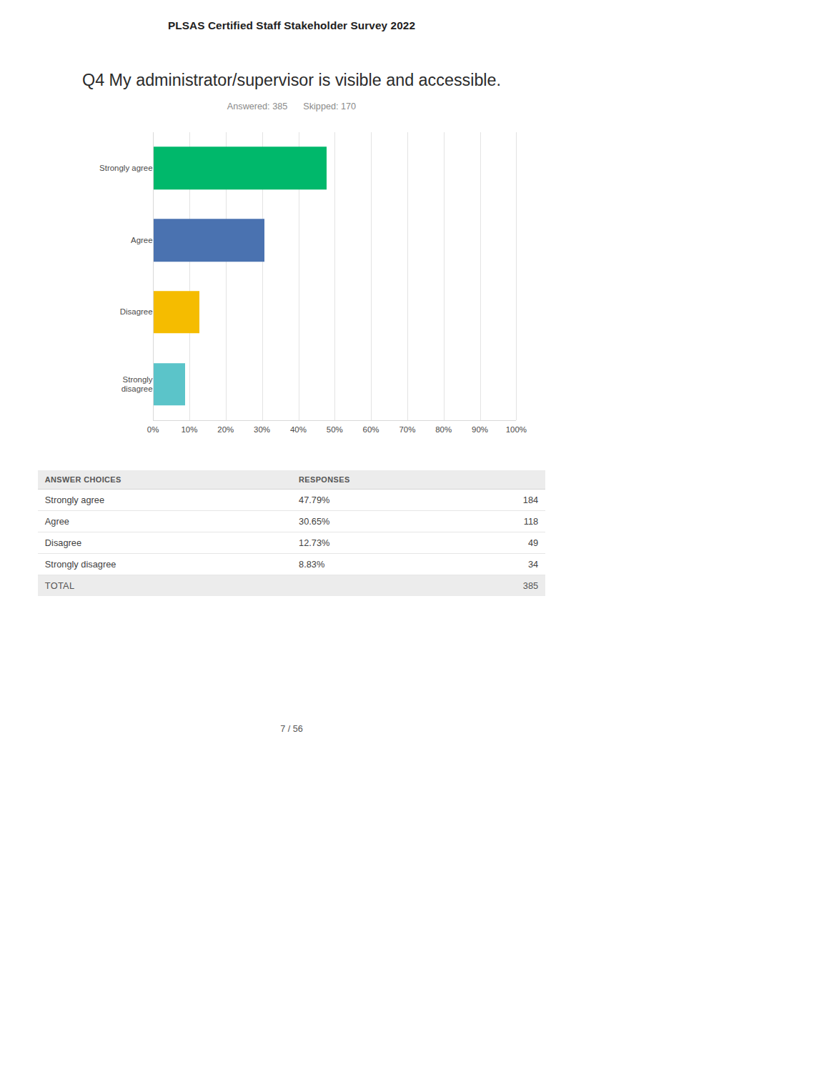PLSAS Certified Staff Stakeholder Survey 2022
Q4 My administrator/supervisor is visible and accessible.
Answered: 385 Skipped: 170
| Strongly agree | |
| Agree | |
| Disagree | |
| Strongly disagree | |
| | 0% 10% 20% 30% 40% 50% 60% 70% 80% 90% 100% |
| Answer Choices | Responses |
| --- | --- |
| Strongly agree | 47.79% | 184 |
| Agree | 30.65% | 118 |
| Disagree | 12.73% | 49 |
| Strongly disagree | 8.83% | 34 |
| Total | | 385 |
7 / 56